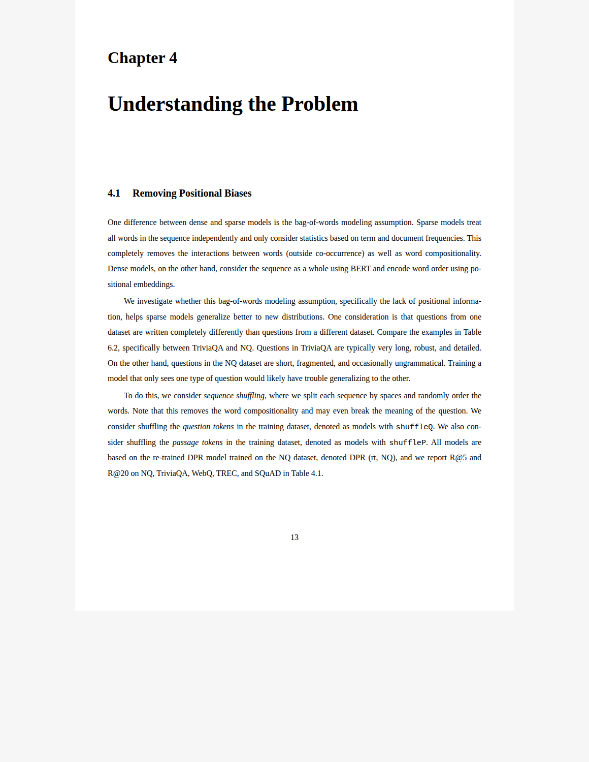Chapter 4
Understanding the Problem
4.1 Removing Positional Biases
One difference between dense and sparse models is the bag-of-words modeling assumption. Sparse models treat all words in the sequence independently and only consider statistics based on term and document frequencies. This completely removes the interactions between words (outside co-occurrence) as well as word compositionality. Dense models, on the other hand, consider the sequence as a whole using BERT and encode word order using positional embeddings.
We investigate whether this bag-of-words modeling assumption, specifically the lack of positional information, helps sparse models generalize better to new distributions. One consideration is that questions from one dataset are written completely differently than questions from a different dataset. Compare the examples in Table 6.2, specifically between TriviaQA and NQ. Questions in TriviaQA are typically very long, robust, and detailed. On the other hand, questions in the NQ dataset are short, fragmented, and occasionally ungrammatical. Training a model that only sees one type of question would likely have trouble generalizing to the other.
To do this, we consider sequence shuffling, where we split each sequence by spaces and randomly order the words. Note that this removes the word compositionality and may even break the meaning of the question. We consider shuffling the question tokens in the training dataset, denoted as models with shuffleQ. We also consider shuffling the passage tokens in the training dataset, denoted as models with shuffleP. All models are based on the re-trained DPR model trained on the NQ dataset, denoted DPR (rt, NQ), and we report R@5 and R@20 on NQ, TriviaQA, WebQ, TREC, and SQuAD in Table 4.1.
13